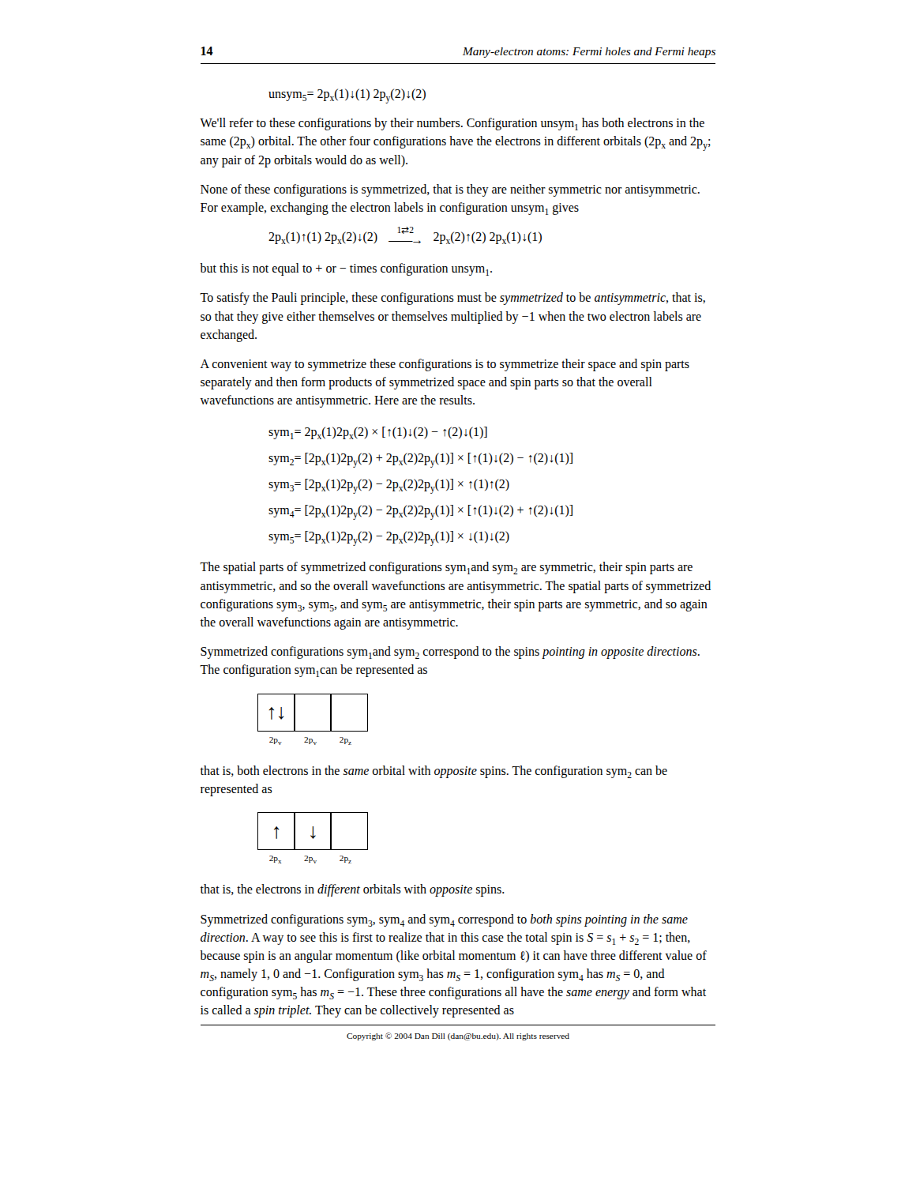14
Many-electron atoms: Fermi holes and Fermi heaps
unsym5= 2px(1)↓(1) 2py(2)↓(2)
We'll refer to these configurations by their numbers. Configuration unsym1 has both electrons in the same (2px) orbital. The other four configurations have the electrons in different orbitals (2px and 2py; any pair of 2p orbitals would do as well).
None of these configurations is symmetrized, that is they are neither symmetric nor antisymmetric. For example, exchanging the electron labels in configuration unsym1 gives
2px(1)↑(1) 2px(2)↓(2) 1⇄2 ——→ 2px(2)↑(2) 2px(1)↓(1)
but this is not equal to + or − times configuration unsym1.
To satisfy the Pauli principle, these configurations must be symmetrized to be antisymmetric, that is, so that they give either themselves or themselves multiplied by −1 when the two electron labels are exchanged.
A convenient way to symmetrize these configurations is to symmetrize their space and spin parts separately and then form products of symmetrized space and spin parts so that the overall wavefunctions are antisymmetric. Here are the results.
sym1= 2px(1)2px(2) × [↑(1)↓(2) − ↑(2)↓(1)]
sym2= [2px(1)2py(2) + 2px(2)2py(1)] × [↑(1)↓(2) − ↑(2)↓(1)]
sym3= [2px(1)2py(2) − 2px(2)2py(1)] × ↑(1)↑(2)
sym4= [2px(1)2py(2) − 2px(2)2py(1)] × [↑(1)↓(2) + ↑(2)↓(1)]
sym5= [2px(1)2py(2) − 2px(2)2py(1)] × ↓(1)↓(2)
The spatial parts of symmetrized configurations sym1and sym2 are symmetric, their spin parts are antisymmetric, and so the overall wavefunctions are antisymmetric. The spatial parts of symmetrized configurations sym3, sym5, and sym5 are antisymmetric, their spin parts are symmetric, and so again the overall wavefunctions again are antisymmetric.
Symmetrized configurations sym1and sym2 correspond to the spins pointing in opposite directions. The configuration sym1can be represented as
↑↓
2pv 2pv 2pz
that is, both electrons in the same orbital with opposite spins. The configuration sym2 can be represented as
↑
↓
2px 2pv 2pz
that is, the electrons in different orbitals with opposite spins.
Symmetrized configurations sym3, sym4 and sym4 correspond to both spins pointing in the same direction. A way to see this is first to realize that in this case the total spin is S = s1 + s2 = 1; then, because spin is an angular momentum (like orbital momentum ℓ) it can have three different value of mS, namely 1, 0 and −1. Configuration sym3 has mS = 1, configuration sym4 has mS = 0, and configuration sym5 has mS = −1. These three configurations all have the same energy and form what is called a spin triplet. They can be collectively represented as
Copyright © 2004 Dan Dill (dan@bu.edu). All rights reserved